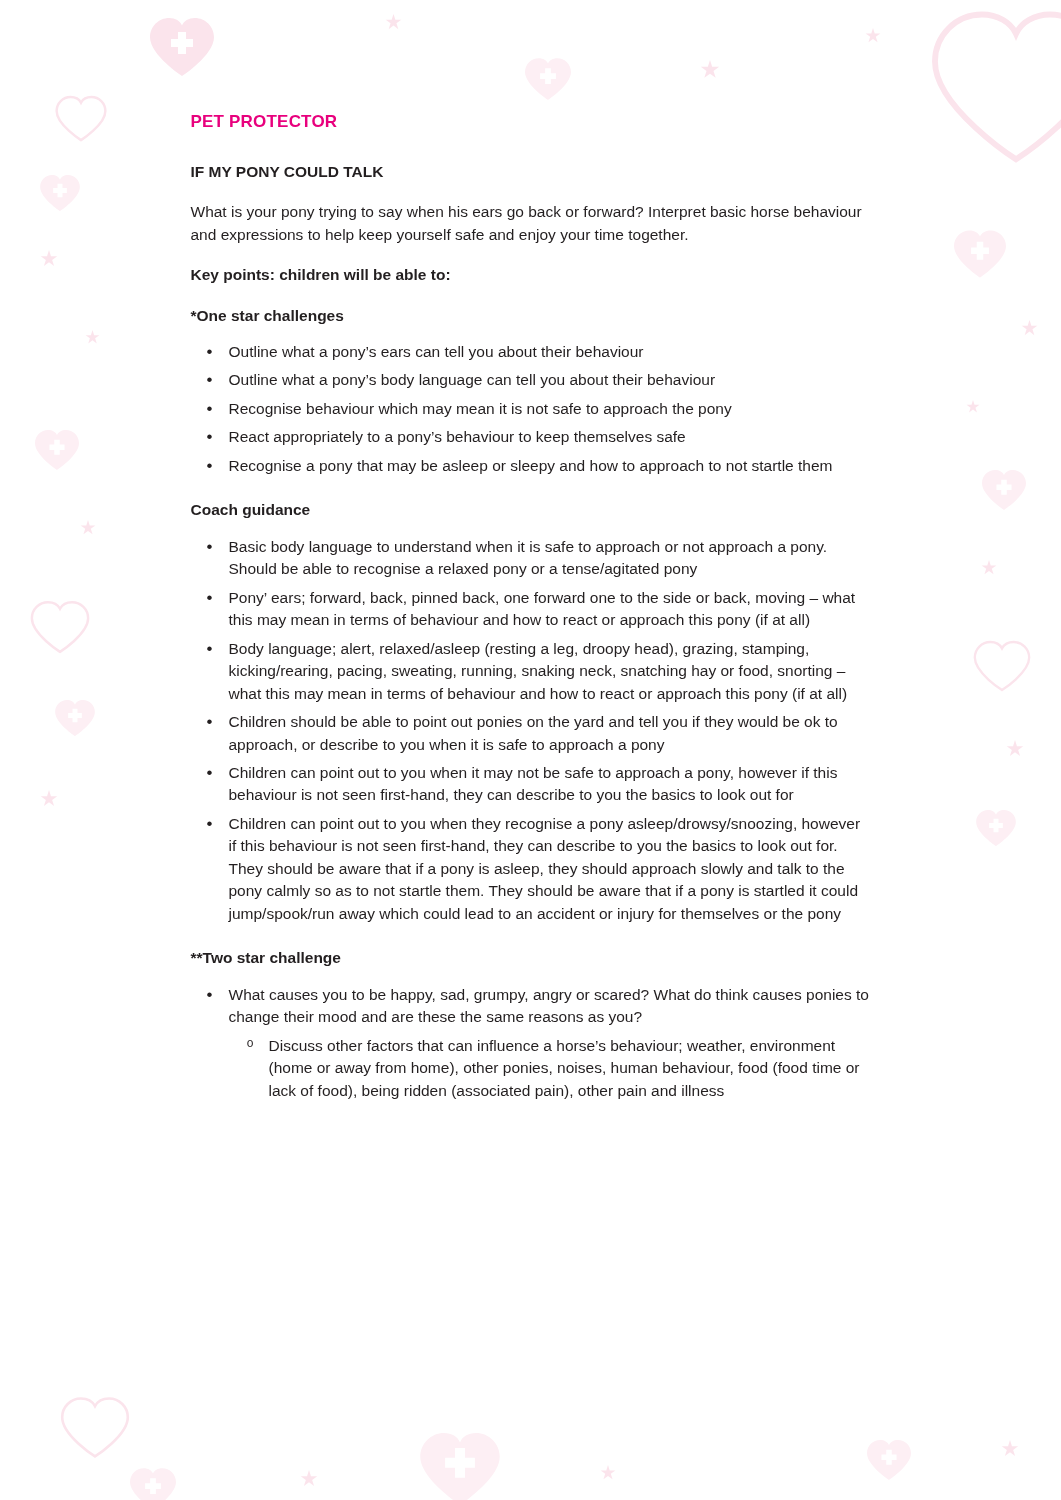PET PROTECTOR
IF MY PONY COULD TALK
What is your pony trying to say when his ears go back or forward? Interpret basic horse behaviour and expressions to help keep yourself safe and enjoy your time together.
Key points: children will be able to:
*One star challenges
Outline what a pony’s ears can tell you about their behaviour
Outline what a pony’s body language can tell you about their behaviour
Recognise behaviour which may mean it is not safe to approach the pony
React appropriately to a pony’s behaviour to keep themselves safe
Recognise a pony that may be asleep or sleepy and how to approach to not startle them
Coach guidance
Basic body language to understand when it is safe to approach or not approach a pony. Should be able to recognise a relaxed pony or a tense/agitated pony
Pony’ ears; forward, back, pinned back, one forward one to the side or back, moving – what this may mean in terms of behaviour and how to react or approach this pony (if at all)
Body language; alert, relaxed/asleep (resting a leg, droopy head), grazing, stamping, kicking/rearing, pacing, sweating, running, snaking neck, snatching hay or food, snorting – what this may mean in terms of behaviour and how to react or approach this pony (if at all)
Children should be able to point out ponies on the yard and tell you if they would be ok to approach, or describe to you when it is safe to approach a pony
Children can point out to you when it may not be safe to approach a pony, however if this behaviour is not seen first-hand, they can describe to you the basics to look out for
Children can point out to you when they recognise a pony asleep/drowsy/snoozing, however if this behaviour is not seen first-hand, they can describe to you the basics to look out for. They should be aware that if a pony is asleep, they should approach slowly and talk to the pony calmly so as to not startle them. They should be aware that if a pony is startled it could jump/spook/run away which could lead to an accident or injury for themselves or the pony
**Two star challenge
What causes you to be happy, sad, grumpy, angry or scared? What do think causes ponies to change their mood and are these the same reasons as you?
Discuss other factors that can influence a horse’s behaviour; weather, environment (home or away from home), other ponies, noises, human behaviour, food (food time or lack of food), being ridden (associated pain), other pain and illness